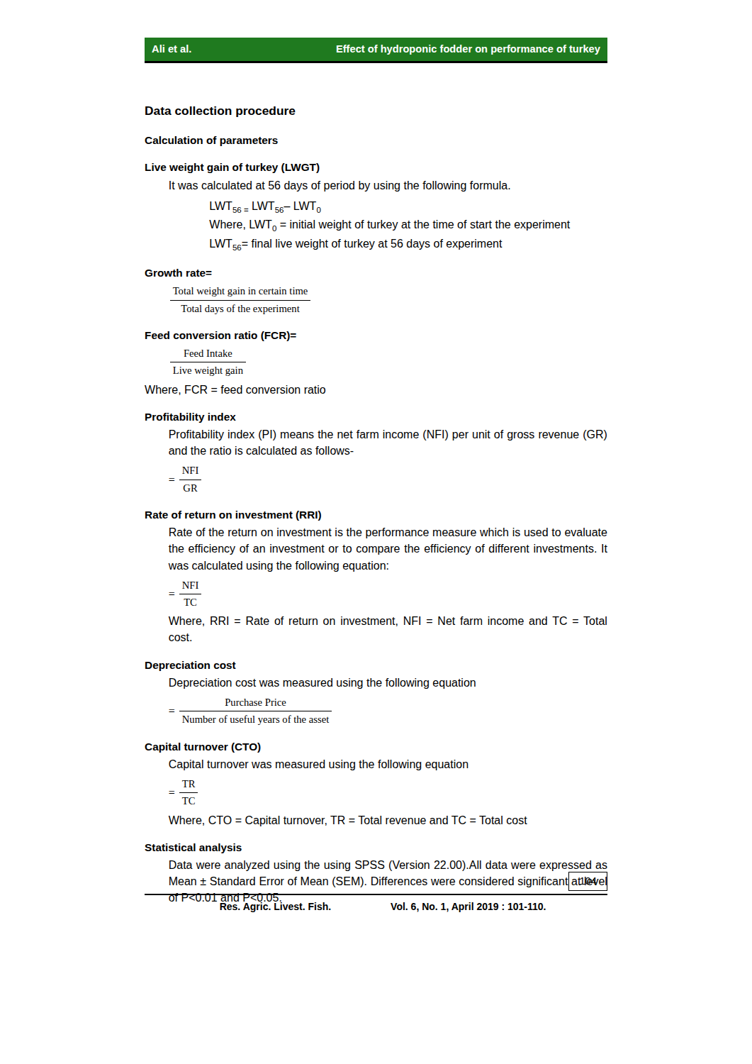Ali et al.
Effect of hydroponic fodder on performance of turkey
Data collection procedure
Calculation of parameters
Live weight gain of turkey (LWGT)
It was calculated at 56 days of period by using the following formula.
LWT56 = LWT56– LWT0 Where, LWT0 = initial weight of turkey at the time of start the experiment LWT56= final live weight of turkey at 56 days of experiment
Growth rate=
Total weight gain in certain time Total days of the experiment
Feed conversion ratio (FCR)=
Feed Intake Live weight gain
Where, FCR = feed conversion ratio
Profitability index
Profitability index (PI) means the net farm income (NFI) per unit of gross revenue (GR) and the ratio is calculated as follows-
= NFI GR
Rate of return on investment (RRI)
Rate of the return on investment is the performance measure which is used to evaluate the efficiency of an investment or to compare the efficiency of different investments. It was calculated using the following equation:
= NFI TC
Where, RRI = Rate of return on investment, NFI = Net farm income and TC = Total cost.
Depreciation cost
Depreciation cost was measured using the following equation
= Purchase Price Number of useful years of the asset
Capital turnover (CTO)
Capital turnover was measured using the following equation
= TR TC
Where, CTO = Capital turnover, TR = Total revenue and TC = Total cost
Statistical analysis
Data were analyzed using the using SPSS (Version 22.00).All data were expressed as Mean ± Standard Error of Mean (SEM). Differences were considered significant at level of P<0.01 and P<0.05.
104
Res. Agric. Livest. Fish.
Vol. 6, No. 1, April 2019 : 101-110.